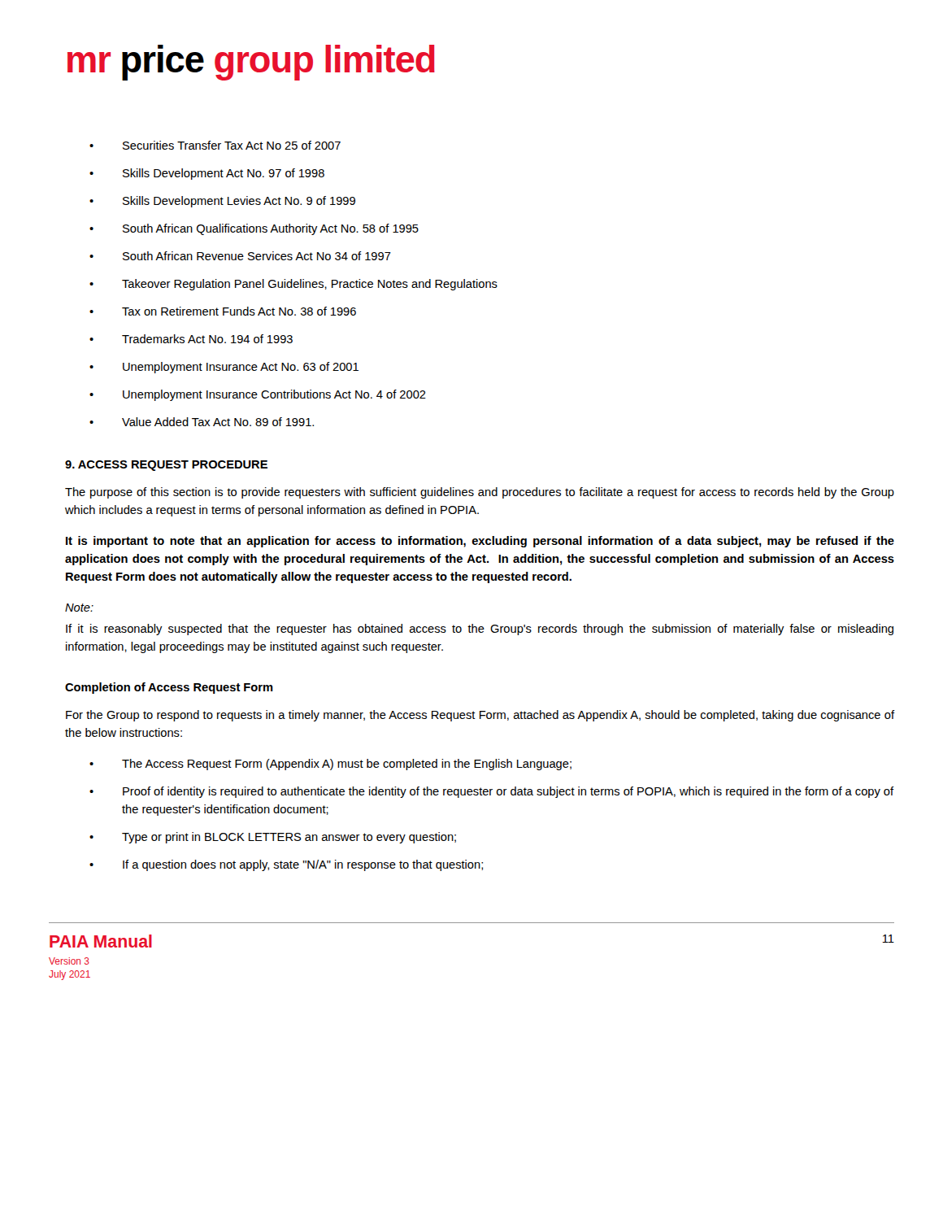mr price group limited
Securities Transfer Tax Act No 25 of 2007
Skills Development Act No. 97 of 1998
Skills Development Levies Act No. 9 of 1999
South African Qualifications Authority Act No. 58 of 1995
South African Revenue Services Act No 34 of 1997
Takeover Regulation Panel Guidelines, Practice Notes and Regulations
Tax on Retirement Funds Act No. 38 of 1996
Trademarks Act No. 194 of 1993
Unemployment Insurance Act No. 63 of 2001
Unemployment Insurance Contributions Act No. 4 of 2002
Value Added Tax Act No. 89 of 1991.
9. ACCESS REQUEST PROCEDURE
The purpose of this section is to provide requesters with sufficient guidelines and procedures to facilitate a request for access to records held by the Group which includes a request in terms of personal information as defined in POPIA.
It is important to note that an application for access to information, excluding personal information of a data subject, may be refused if the application does not comply with the procedural requirements of the Act. In addition, the successful completion and submission of an Access Request Form does not automatically allow the requester access to the requested record.
Note:
If it is reasonably suspected that the requester has obtained access to the Group's records through the submission of materially false or misleading information, legal proceedings may be instituted against such requester.
Completion of Access Request Form
For the Group to respond to requests in a timely manner, the Access Request Form, attached as Appendix A, should be completed, taking due cognisance of the below instructions:
The Access Request Form (Appendix A) must be completed in the English Language;
Proof of identity is required to authenticate the identity of the requester or data subject in terms of POPIA, which is required in the form of a copy of the requester's identification document;
Type or print in BLOCK LETTERS an answer to every question;
If a question does not apply, state "N/A" in response to that question;
PAIA Manual
Version 3
July 2021
11